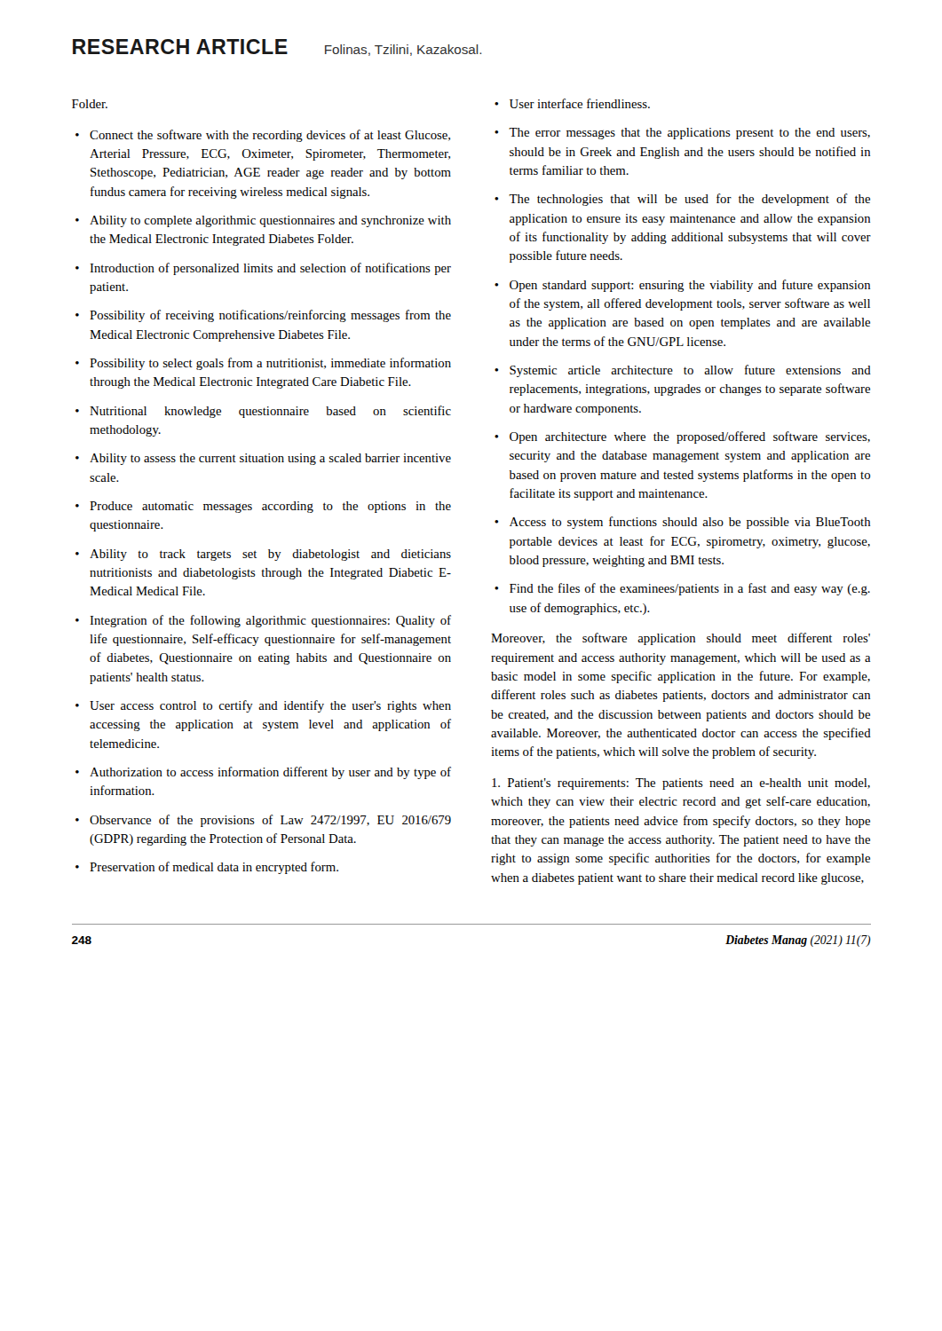RESEARCH ARTICLE
Folinas, Tzilini, Kazakosal.
Folder.
Connect the software with the recording devices of at least Glucose, Arterial Pressure, ECG, Oximeter, Spirometer, Thermometer, Stethoscope, Pediatrician, AGE reader age reader and by bottom fundus camera for receiving wireless medical signals.
Ability to complete algorithmic questionnaires and synchronize with the Medical Electronic Integrated Diabetes Folder.
Introduction of personalized limits and selection of notifications per patient.
Possibility of receiving notifications/reinforcing messages from the Medical Electronic Comprehensive Diabetes File.
Possibility to select goals from a nutritionist, immediate information through the Medical Electronic Integrated Care Diabetic File.
Nutritional knowledge questionnaire based on scientific methodology.
Ability to assess the current situation using a scaled barrier incentive scale.
Produce automatic messages according to the options in the questionnaire.
Ability to track targets set by diabetologist and dieticians nutritionists and diabetologists through the Integrated Diabetic E-Medical Medical File.
Integration of the following algorithmic questionnaires: Quality of life questionnaire, Self-efficacy questionnaire for self-management of diabetes, Questionnaire on eating habits and Questionnaire on patients' health status.
User access control to certify and identify the user's rights when accessing the application at system level and application of telemedicine.
Authorization to access information different by user and by type of information.
Observance of the provisions of Law 2472/1997, EU 2016/679 (GDPR) regarding the Protection of Personal Data.
Preservation of medical data in encrypted form.
User interface friendliness.
The error messages that the applications present to the end users, should be in Greek and English and the users should be notified in terms familiar to them.
The technologies that will be used for the development of the application to ensure its easy maintenance and allow the expansion of its functionality by adding additional subsystems that will cover possible future needs.
Open standard support: ensuring the viability and future expansion of the system, all offered development tools, server software as well as the application are based on open templates and are available under the terms of the GNU/GPL license.
Systemic article architecture to allow future extensions and replacements, integrations, upgrades or changes to separate software or hardware components.
Open architecture where the proposed/offered software services, security and the database management system and application are based on proven mature and tested systems platforms in the open to facilitate its support and maintenance.
Access to system functions should also be possible via BlueTooth portable devices at least for ECG, spirometry, oximetry, glucose, blood pressure, weighting and BMI tests.
Find the files of the examinees/patients in a fast and easy way (e.g. use of demographics, etc.).
Moreover, the software application should meet different roles' requirement and access authority management, which will be used as a basic model in some specific application in the future. For example, different roles such as diabetes patients, doctors and administrator can be created, and the discussion between patients and doctors should be available. Moreover, the authenticated doctor can access the specified items of the patients, which will solve the problem of security.
1. Patient's requirements: The patients need an e-health unit model, which they can view their electric record and get self-care education, moreover, the patients need advice from specify doctors, so they hope that they can manage the access authority. The patient need to have the right to assign some specific authorities for the doctors, for example when a diabetes patient want to share their medical record like glucose,
248
Diabetes Manag (2021) 11(7)